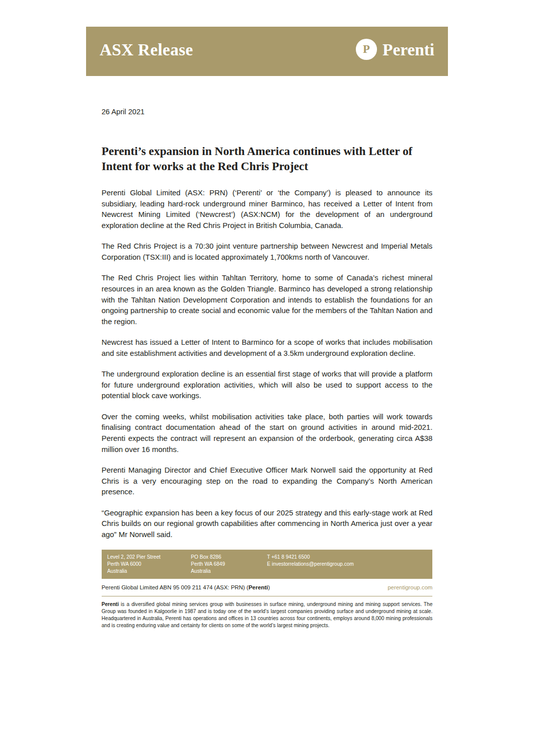ASX Release
P
Perenti
26 April 2021
Perenti’s expansion in North America continues with Letter of Intent for works at the Red Chris Project
Perenti Global Limited (ASX: PRN) (‘Perenti’ or ‘the Company’) is pleased to announce its subsidiary, leading hard-rock underground miner Barminco, has received a Letter of Intent from Newcrest Mining Limited (‘Newcrest’) (ASX:NCM) for the development of an underground exploration decline at the Red Chris Project in British Columbia, Canada.
The Red Chris Project is a 70:30 joint venture partnership between Newcrest and Imperial Metals Corporation (TSX:III) and is located approximately 1,700kms north of Vancouver.
The Red Chris Project lies within Tahltan Territory, home to some of Canada’s richest mineral resources in an area known as the Golden Triangle. Barminco has developed a strong relationship with the Tahltan Nation Development Corporation and intends to establish the foundations for an ongoing partnership to create social and economic value for the members of the Tahltan Nation and the region.
Newcrest has issued a Letter of Intent to Barminco for a scope of works that includes mobilisation and site establishment activities and development of a 3.5km underground exploration decline.
The underground exploration decline is an essential first stage of works that will provide a platform for future underground exploration activities, which will also be used to support access to the potential block cave workings.
Over the coming weeks, whilst mobilisation activities take place, both parties will work towards finalising contract documentation ahead of the start on ground activities in around mid-2021. Perenti expects the contract will represent an expansion of the orderbook, generating circa A$38 million over 16 months.
Perenti Managing Director and Chief Executive Officer Mark Norwell said the opportunity at Red Chris is a very encouraging step on the road to expanding the Company’s North American presence.
“Geographic expansion has been a key focus of our 2025 strategy and this early-stage work at Red Chris builds on our regional growth capabilities after commencing in North America just over a year ago” Mr Norwell said.
Level 2, 202 Pier Street
Perth WA 6000
Australia
PO Box 8286
Perth WA 6849
Australia
T +61 8 9421 6500
E investorrelations@perentigroup.com
Perenti Global Limited ABN 95 009 211 474 (ASX: PRN) (Perenti)
perentigroup.com
Perenti is a diversified global mining services group with businesses in surface mining, underground mining and mining support services. The Group was founded in Kalgoorlie in 1987 and is today one of the world’s largest companies providing surface and underground mining at scale. Headquartered in Australia, Perenti has operations and offices in 13 countries across four continents, employs around 8,000 mining professionals and is creating enduring value and certainty for clients on some of the world’s largest mining projects.